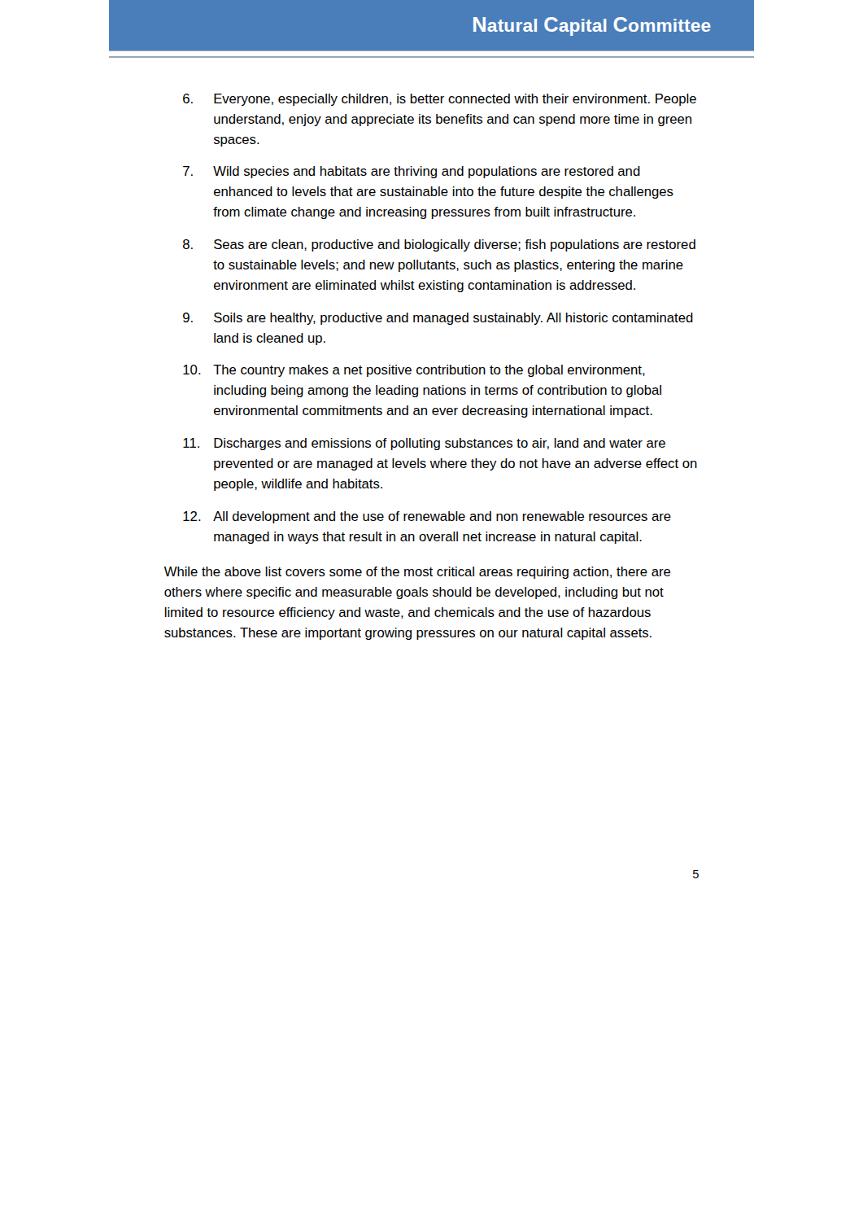Natural Capital Committee
6. Everyone, especially children, is better connected with their environment. People understand, enjoy and appreciate its benefits and can spend more time in green spaces.
7. Wild species and habitats are thriving and populations are restored and enhanced to levels that are sustainable into the future despite the challenges from climate change and increasing pressures from built infrastructure.
8. Seas are clean, productive and biologically diverse; fish populations are restored to sustainable levels; and new pollutants, such as plastics, entering the marine environment are eliminated whilst existing contamination is addressed.
9. Soils are healthy, productive and managed sustainably. All historic contaminated land is cleaned up.
10. The country makes a net positive contribution to the global environment, including being among the leading nations in terms of contribution to global environmental commitments and an ever decreasing international impact.
11. Discharges and emissions of polluting substances to air, land and water are prevented or are managed at levels where they do not have an adverse effect on people, wildlife and habitats.
12. All development and the use of renewable and non renewable resources are managed in ways that result in an overall net increase in natural capital.
While the above list covers some of the most critical areas requiring action, there are others where specific and measurable goals should be developed, including but not limited to resource efficiency and waste, and chemicals and the use of hazardous substances. These are important growing pressures on our natural capital assets.
5